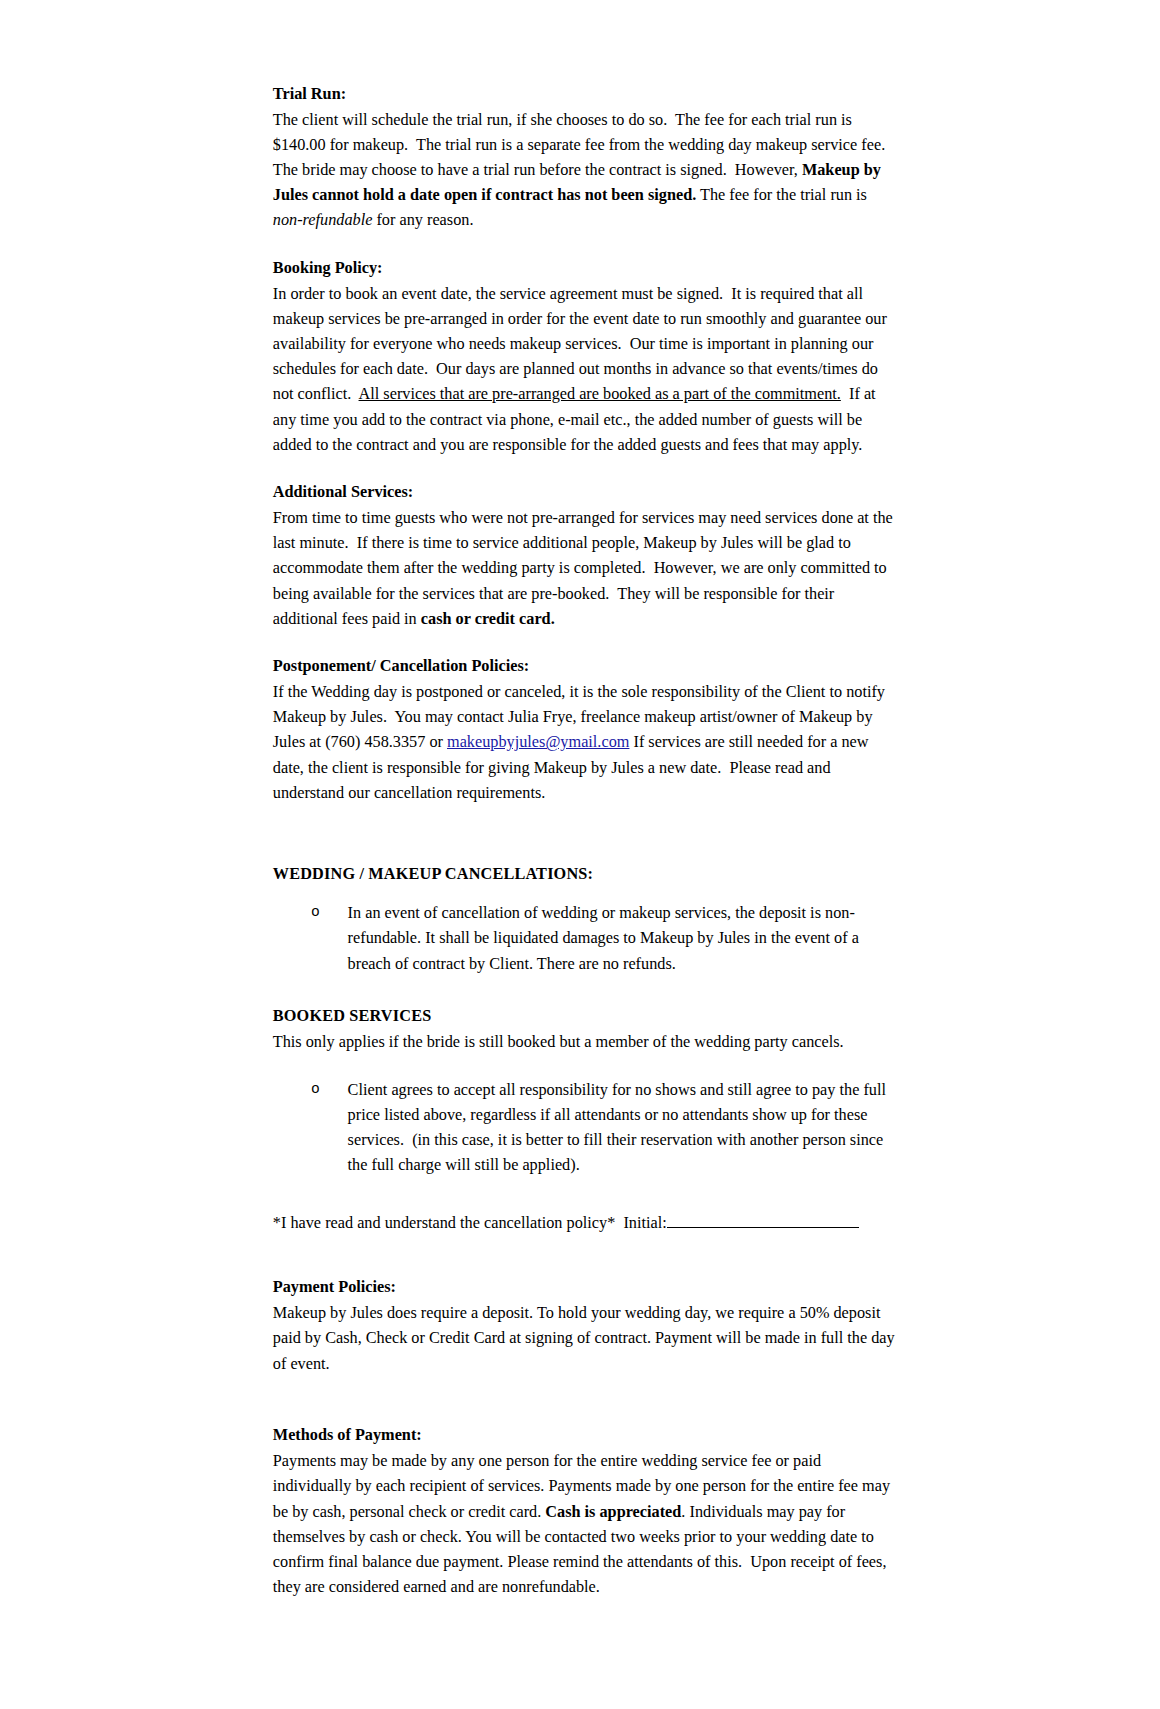Trial Run:
The client will schedule the trial run, if she chooses to do so. The fee for each trial run is $140.00 for makeup. The trial run is a separate fee from the wedding day makeup service fee. The bride may choose to have a trial run before the contract is signed. However, Makeup by Jules cannot hold a date open if contract has not been signed. The fee for the trial run is non-refundable for any reason.
Booking Policy:
In order to book an event date, the service agreement must be signed. It is required that all makeup services be pre-arranged in order for the event date to run smoothly and guarantee our availability for everyone who needs makeup services. Our time is important in planning our schedules for each date. Our days are planned out months in advance so that events/times do not conflict. All services that are pre-arranged are booked as a part of the commitment. If at any time you add to the contract via phone, e-mail etc., the added number of guests will be added to the contract and you are responsible for the added guests and fees that may apply.
Additional Services:
From time to time guests who were not pre-arranged for services may need services done at the last minute. If there is time to service additional people, Makeup by Jules will be glad to accommodate them after the wedding party is completed. However, we are only committed to being available for the services that are pre-booked. They will be responsible for their additional fees paid in cash or credit card.
Postponement/ Cancellation Policies:
If the Wedding day is postponed or canceled, it is the sole responsibility of the Client to notify Makeup by Jules. You may contact Julia Frye, freelance makeup artist/owner of Makeup by Jules at (760) 458.3357 or makeupbyjules@ymail.com If services are still needed for a new date, the client is responsible for giving Makeup by Jules a new date. Please read and understand our cancellation requirements.
WEDDING / MAKEUP CANCELLATIONS:
In an event of cancellation of wedding or makeup services, the deposit is non-refundable. It shall be liquidated damages to Makeup by Jules in the event of a breach of contract by Client. There are no refunds.
BOOKED SERVICES
This only applies if the bride is still booked but a member of the wedding party cancels.
Client agrees to accept all responsibility for no shows and still agree to pay the full price listed above, regardless if all attendants or no attendants show up for these services. (in this case, it is better to fill their reservation with another person since the full charge will still be applied).
*I have read and understand the cancellation policy* Initial:
Payment Policies:
Makeup by Jules does require a deposit. To hold your wedding day, we require a 50% deposit paid by Cash, Check or Credit Card at signing of contract. Payment will be made in full the day of event.
Methods of Payment:
Payments may be made by any one person for the entire wedding service fee or paid individually by each recipient of services. Payments made by one person for the entire fee may be by cash, personal check or credit card. Cash is appreciated. Individuals may pay for themselves by cash or check. You will be contacted two weeks prior to your wedding date to confirm final balance due payment. Please remind the attendants of this. Upon receipt of fees, they are considered earned and are nonrefundable.